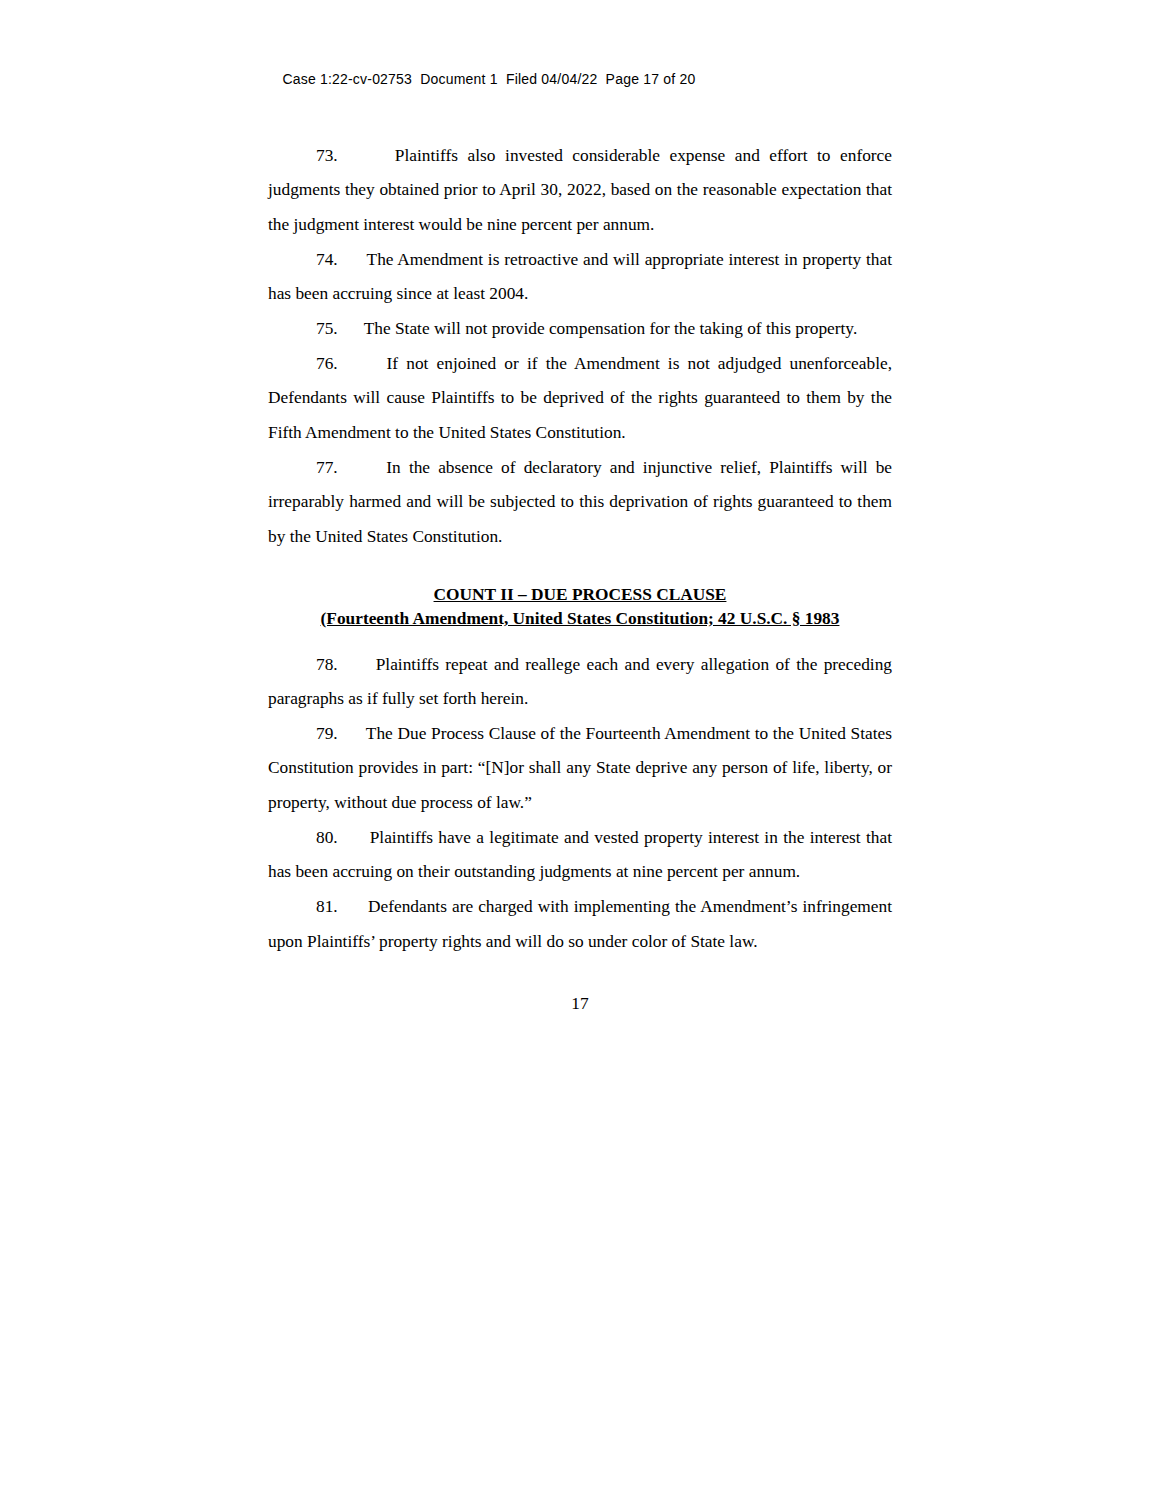Case 1:22-cv-02753 Document 1 Filed 04/04/22 Page 17 of 20
73. Plaintiffs also invested considerable expense and effort to enforce judgments they obtained prior to April 30, 2022, based on the reasonable expectation that the judgment interest would be nine percent per annum.
74. The Amendment is retroactive and will appropriate interest in property that has been accruing since at least 2004.
75. The State will not provide compensation for the taking of this property.
76. If not enjoined or if the Amendment is not adjudged unenforceable, Defendants will cause Plaintiffs to be deprived of the rights guaranteed to them by the Fifth Amendment to the United States Constitution.
77. In the absence of declaratory and injunctive relief, Plaintiffs will be irreparably harmed and will be subjected to this deprivation of rights guaranteed to them by the United States Constitution.
COUNT II – DUE PROCESS CLAUSE (Fourteenth Amendment, United States Constitution; 42 U.S.C. § 1983
78. Plaintiffs repeat and reallege each and every allegation of the preceding paragraphs as if fully set forth herein.
79. The Due Process Clause of the Fourteenth Amendment to the United States Constitution provides in part: “[N]or shall any State deprive any person of life, liberty, or property, without due process of law.”
80. Plaintiffs have a legitimate and vested property interest in the interest that has been accruing on their outstanding judgments at nine percent per annum.
81. Defendants are charged with implementing the Amendment’s infringement upon Plaintiffs’ property rights and will do so under color of State law.
17